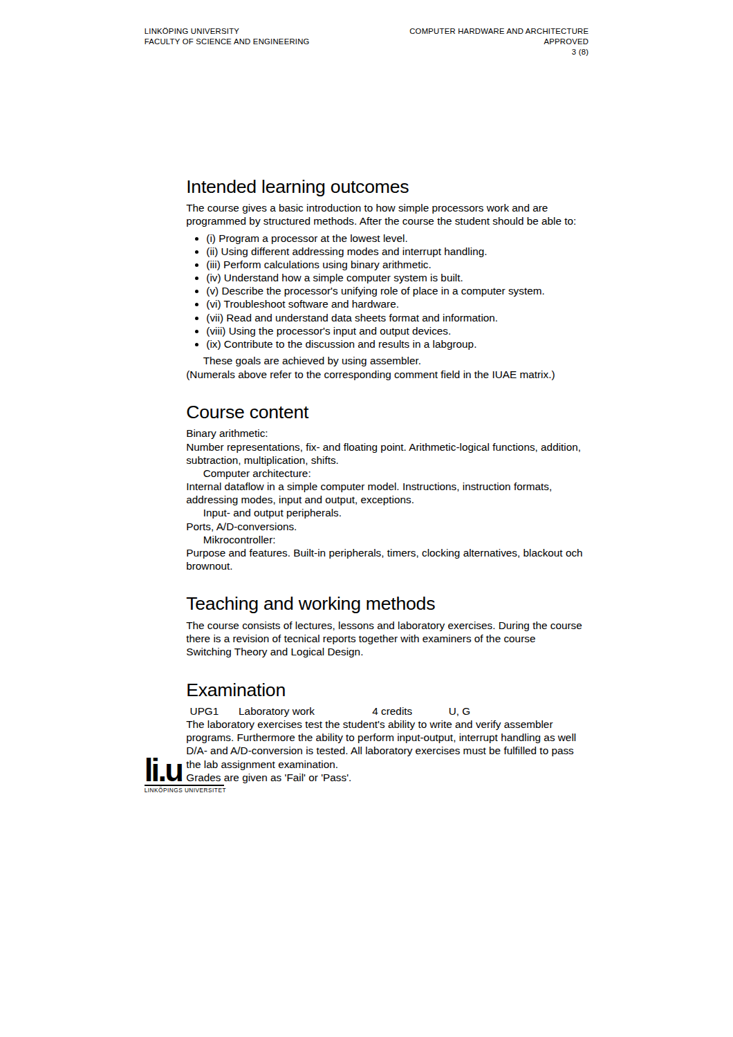LINKÖPING UNIVERSITY
FACULTY OF SCIENCE AND ENGINEERING
COMPUTER HARDWARE AND ARCHITECTURE
APPROVED
3 (8)
Intended learning outcomes
The course gives a basic introduction to how simple processors work and are programmed by structured methods. After the course the student should be able to:
(i) Program a processor at the lowest level.
(ii) Using different addressing modes and interrupt handling.
(iii) Perform calculations using binary arithmetic.
(iv) Understand how a simple computer system is built.
(v) Describe the processor's unifying role of place in a computer system.
(vi) Troubleshoot software and hardware.
(vii) Read and understand data sheets format and information.
(viii) Using the processor's input and output devices.
(ix) Contribute to the discussion and results in a labgroup.
These goals are achieved by using assembler.
(Numerals above refer to the corresponding comment field in the IUAE matrix.)
Course content
Binary arithmetic:
Number representations, fix- and floating point. Arithmetic-logical functions, addition, subtraction, multiplication, shifts.
Computer architecture:
Internal dataflow in a simple computer model. Instructions, instruction formats, addressing modes, input and output, exceptions.
Input- and output peripherals.
Ports, A/D-conversions.
Mikrocontroller:
Purpose and features. Built-in peripherals, timers, clocking alternatives, blackout och brownout.
Teaching and working methods
The course consists of lectures, lessons and laboratory exercises. During the course there is a revision of tecnical reports together with examiners of the course Switching Theory and Logical Design.
Examination
UPG1
Laboratory work
4 credits
U, G
The laboratory exercises test the student's ability to write and verify assembler programs. Furthermore the ability to perform input-output, interrupt handling as well D/A- and A/D-conversion is tested. All laboratory exercises must be fulfilled to pass the lab assignment examination.
Grades are given as 'Fail' or 'Pass'.
li.u
LINKÖPINGS UNIVERSITET